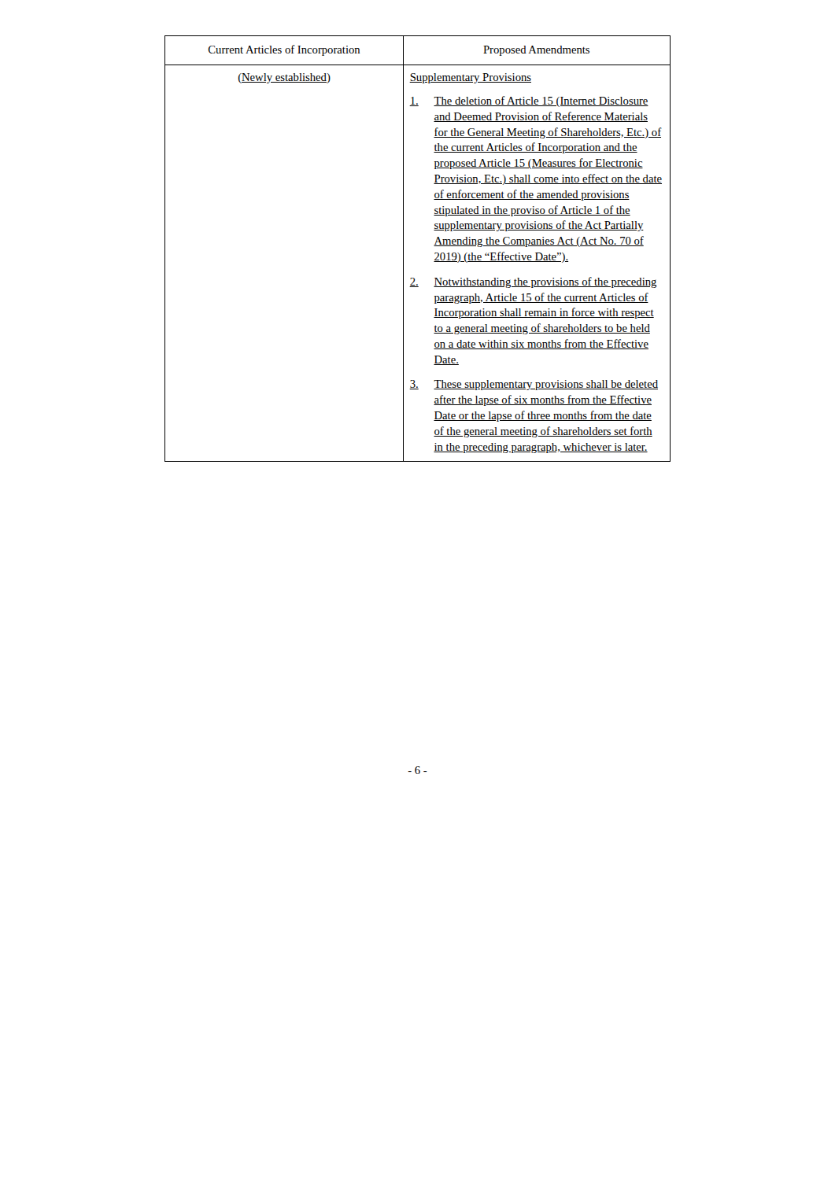| Current Articles of Incorporation | Proposed Amendments |
| --- | --- |
| ( Newly established ) | Supplementary Provisions 1. The deletion of Article 15 (Internet Disclosure and Deemed Provision of Reference Materials for the General Meeting of Shareholders, Etc.) of the current Articles of Incorporation and the proposed Article 15 (Measures for Electronic Provision, Etc.) shall come into effect on the date of enforcement of the amended provisions stipulated in the proviso of Article 1 of the supplementary provisions of the Act Partially Amending the Companies Act (Act No. 70 of 2019) (the “Effective Date”). 2. Notwithstanding the provisions of the preceding paragraph, Article 15 of the current Articles of Incorporation shall remain in force with respect to a general meeting of shareholders to be held on a date within six months from the Effective Date. 3. These supplementary provisions shall be deleted after the lapse of six months from the Effective Date or the lapse of three months from the date of the general meeting of shareholders set forth in the preceding paragraph, whichever is later. |
- 6 -